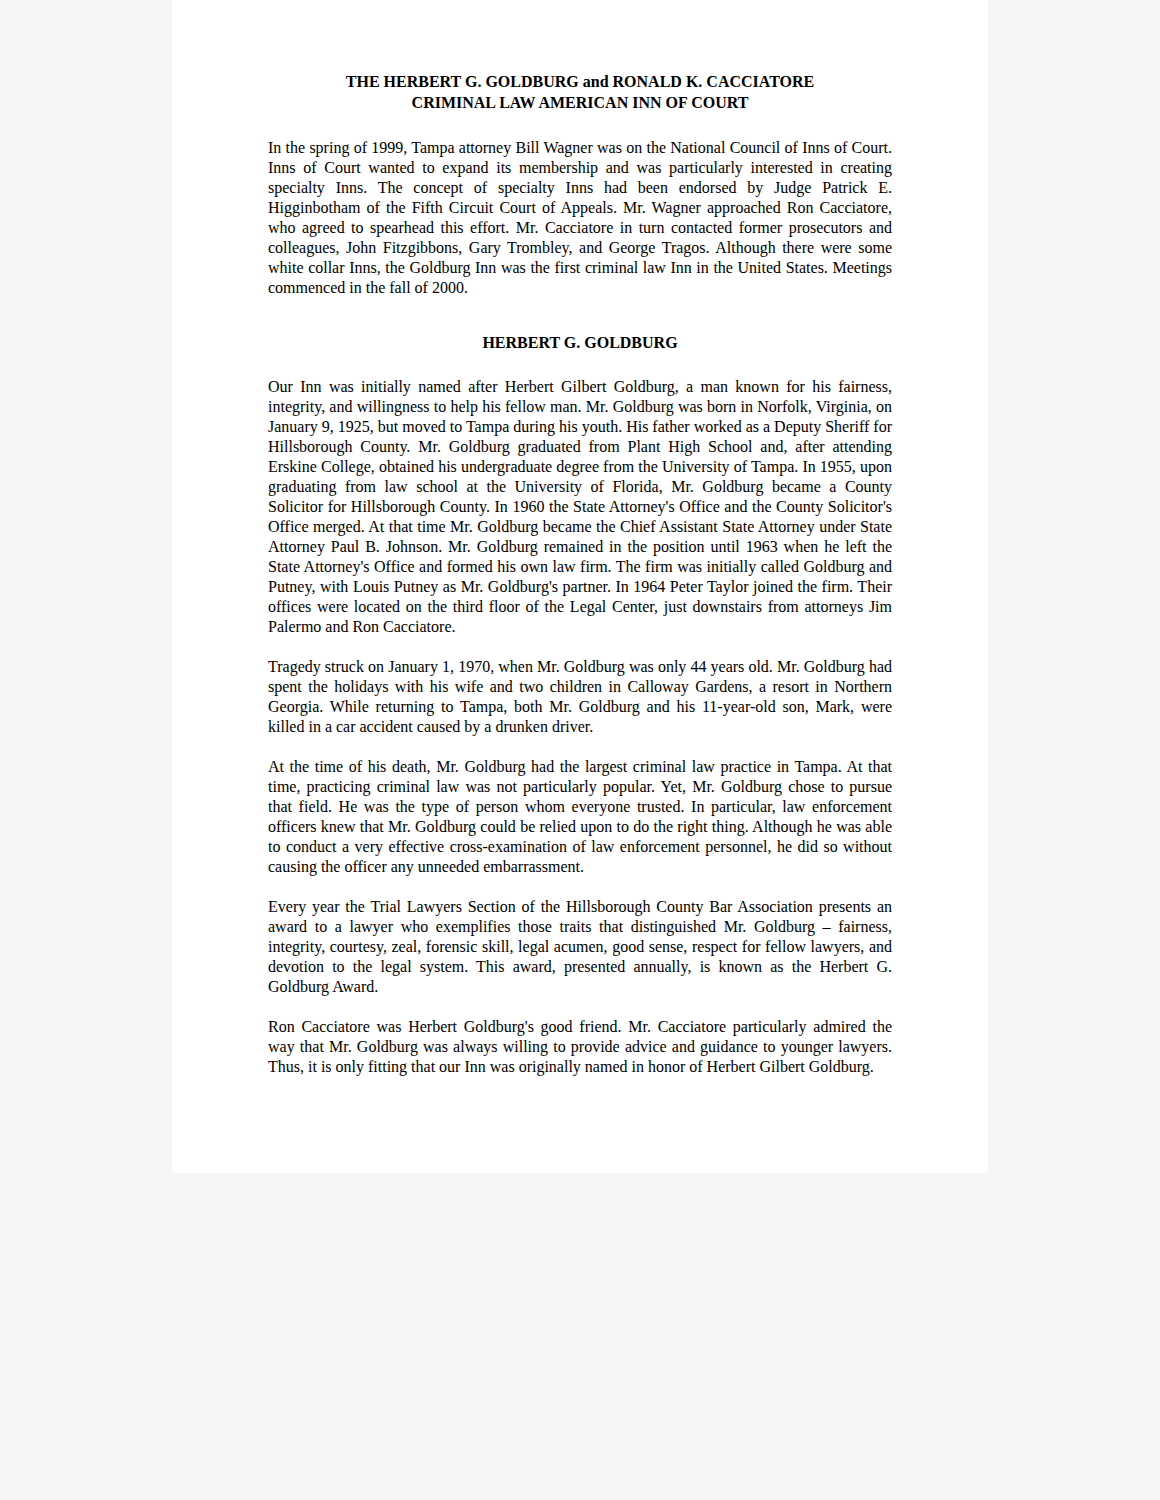THE HERBERT G. GOLDBURG and RONALD K. CACCIATORE
CRIMINAL LAW AMERICAN INN OF COURT
In the spring of 1999, Tampa attorney Bill Wagner was on the National Council of Inns of Court. Inns of Court wanted to expand its membership and was particularly interested in creating specialty Inns. The concept of specialty Inns had been endorsed by Judge Patrick E. Higginbotham of the Fifth Circuit Court of Appeals. Mr. Wagner approached Ron Cacciatore, who agreed to spearhead this effort. Mr. Cacciatore in turn contacted former prosecutors and colleagues, John Fitzgibbons, Gary Trombley, and George Tragos. Although there were some white collar Inns, the Goldburg Inn was the first criminal law Inn in the United States. Meetings commenced in the fall of 2000.
HERBERT G. GOLDBURG
Our Inn was initially named after Herbert Gilbert Goldburg, a man known for his fairness, integrity, and willingness to help his fellow man. Mr. Goldburg was born in Norfolk, Virginia, on January 9, 1925, but moved to Tampa during his youth. His father worked as a Deputy Sheriff for Hillsborough County. Mr. Goldburg graduated from Plant High School and, after attending Erskine College, obtained his undergraduate degree from the University of Tampa. In 1955, upon graduating from law school at the University of Florida, Mr. Goldburg became a County Solicitor for Hillsborough County. In 1960 the State Attorney's Office and the County Solicitor's Office merged. At that time Mr. Goldburg became the Chief Assistant State Attorney under State Attorney Paul B. Johnson. Mr. Goldburg remained in the position until 1963 when he left the State Attorney's Office and formed his own law firm. The firm was initially called Goldburg and Putney, with Louis Putney as Mr. Goldburg's partner. In 1964 Peter Taylor joined the firm. Their offices were located on the third floor of the Legal Center, just downstairs from attorneys Jim Palermo and Ron Cacciatore.
Tragedy struck on January 1, 1970, when Mr. Goldburg was only 44 years old. Mr. Goldburg had spent the holidays with his wife and two children in Calloway Gardens, a resort in Northern Georgia. While returning to Tampa, both Mr. Goldburg and his 11-year-old son, Mark, were killed in a car accident caused by a drunken driver.
At the time of his death, Mr. Goldburg had the largest criminal law practice in Tampa. At that time, practicing criminal law was not particularly popular. Yet, Mr. Goldburg chose to pursue that field. He was the type of person whom everyone trusted. In particular, law enforcement officers knew that Mr. Goldburg could be relied upon to do the right thing. Although he was able to conduct a very effective cross-examination of law enforcement personnel, he did so without causing the officer any unneeded embarrassment.
Every year the Trial Lawyers Section of the Hillsborough County Bar Association presents an award to a lawyer who exemplifies those traits that distinguished Mr. Goldburg – fairness, integrity, courtesy, zeal, forensic skill, legal acumen, good sense, respect for fellow lawyers, and devotion to the legal system. This award, presented annually, is known as the Herbert G. Goldburg Award.
Ron Cacciatore was Herbert Goldburg's good friend. Mr. Cacciatore particularly admired the way that Mr. Goldburg was always willing to provide advice and guidance to younger lawyers. Thus, it is only fitting that our Inn was originally named in honor of Herbert Gilbert Goldburg.